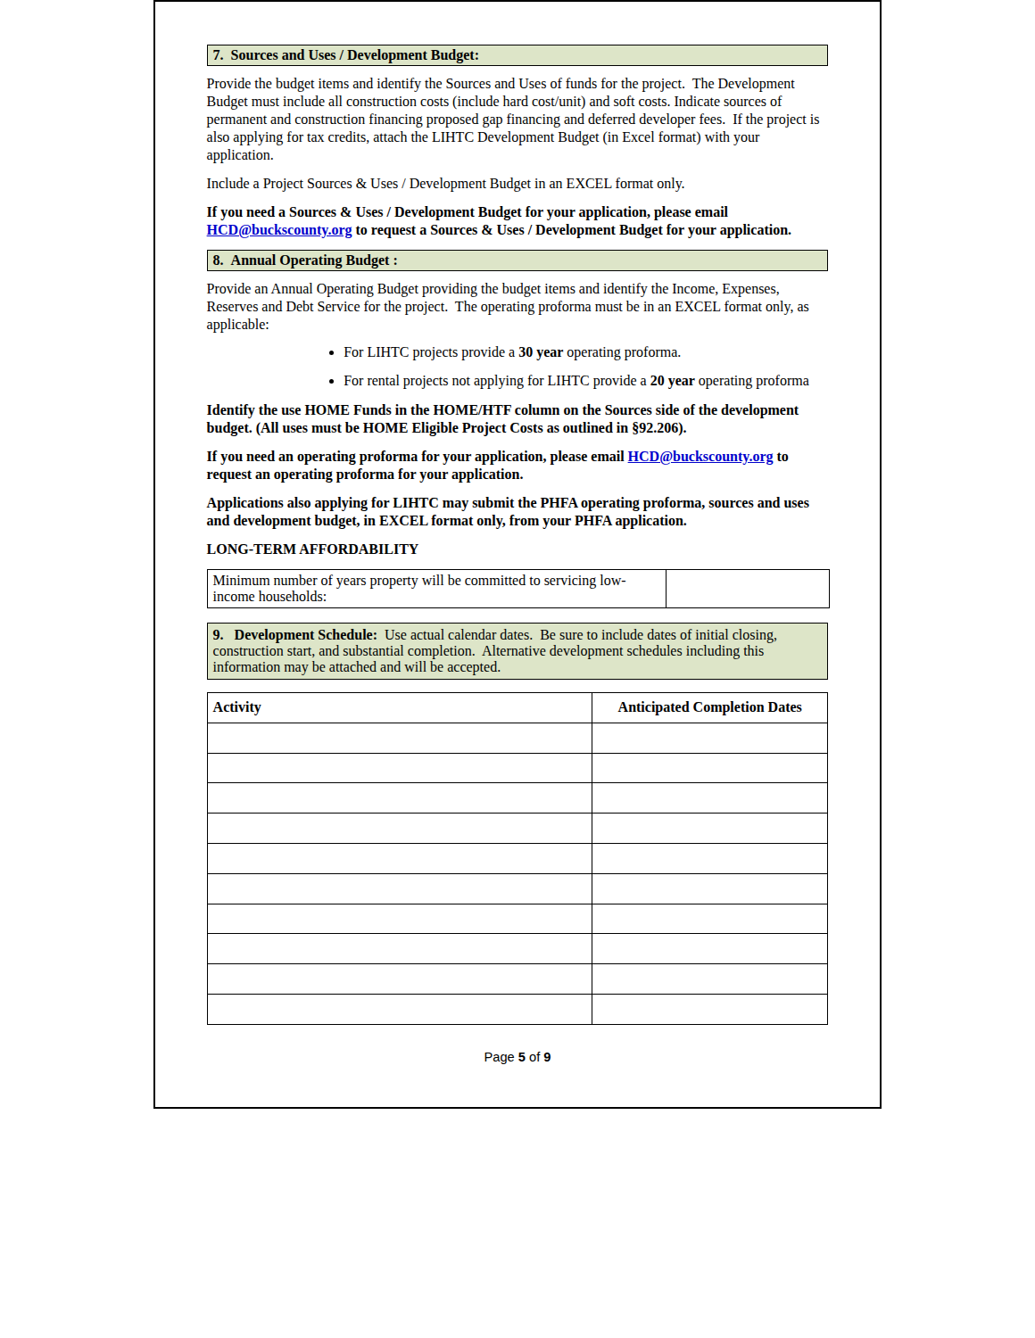7. Sources and Uses / Development Budget:
Provide the budget items and identify the Sources and Uses of funds for the project. The Development Budget must include all construction costs (include hard cost/unit) and soft costs. Indicate sources of permanent and construction financing proposed gap financing and deferred developer fees. If the project is also applying for tax credits, attach the LIHTC Development Budget (in Excel format) with your application.
Include a Project Sources & Uses / Development Budget in an EXCEL format only.
If you need a Sources & Uses / Development Budget for your application, please email HCD@buckscounty.org to request a Sources & Uses / Development Budget for your application.
8. Annual Operating Budget :
Provide an Annual Operating Budget providing the budget items and identify the Income, Expenses, Reserves and Debt Service for the project. The operating proforma must be in an EXCEL format only, as applicable:
For LIHTC projects provide a 30 year operating proforma.
For rental projects not applying for LIHTC provide a 20 year operating proforma
Identify the use HOME Funds in the HOME/HTF column on the Sources side of the development budget. (All uses must be HOME Eligible Project Costs as outlined in §92.206).
If you need an operating proforma for your application, please email HCD@buckscounty.org to request an operating proforma for your application.
Applications also applying for LIHTC may submit the PHFA operating proforma, sources and uses and development budget, in EXCEL format only, from your PHFA application.
LONG-TERM AFFORDABILITY
Minimum number of years property will be committed to servicing low-income households:
9. Development Schedule: Use actual calendar dates. Be sure to include dates of initial closing, construction start, and substantial completion. Alternative development schedules including this information may be attached and will be accepted.
| Activity | Anticipated Completion Dates |
| --- | --- |
Page 5 of 9